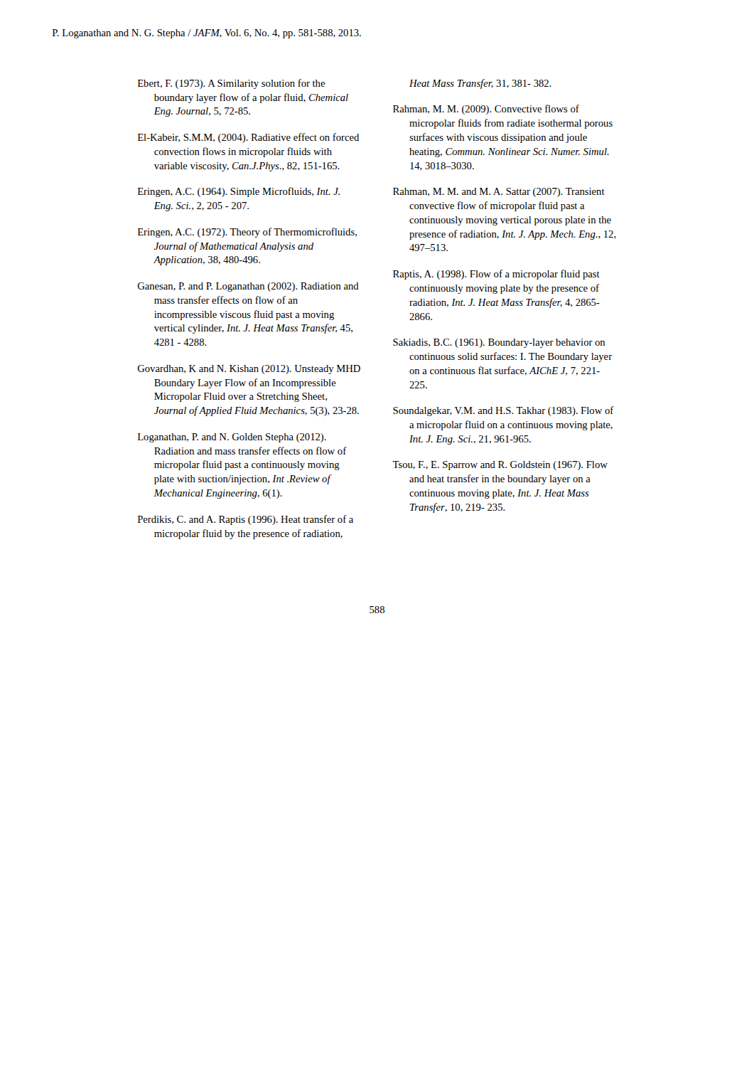P. Loganathan and N. G. Stepha / JAFM, Vol. 6, No. 4, pp. 581-588, 2013.
Ebert, F. (1973). A Similarity solution for the boundary layer flow of a polar fluid, Chemical Eng. Journal, 5, 72-85.
El-Kabeir, S.M.M, (2004). Radiative effect on forced convection flows in micropolar fluids with variable viscosity, Can.J.Phys., 82, 151-165.
Eringen, A.C. (1964). Simple Microfluids, Int. J. Eng. Sci., 2, 205 - 207.
Eringen, A.C. (1972). Theory of Thermomicrofluids, Journal of Mathematical Analysis and Application, 38, 480-496.
Ganesan, P. and P. Loganathan (2002). Radiation and mass transfer effects on flow of an incompressible viscous fluid past a moving vertical cylinder, Int. J. Heat Mass Transfer, 45, 4281 - 4288.
Govardhan, K and N. Kishan (2012). Unsteady MHD Boundary Layer Flow of an Incompressible Micropolar Fluid over a Stretching Sheet, Journal of Applied Fluid Mechanics, 5(3), 23-28.
Loganathan, P. and N. Golden Stepha (2012). Radiation and mass transfer effects on flow of micropolar fluid past a continuously moving plate with suction/injection, Int .Review of Mechanical Engineering, 6(1).
Perdikis, C. and A. Raptis (1996). Heat transfer of a micropolar fluid by the presence of radiation, Heat Mass Transfer, 31, 381- 382.
Rahman, M. M. (2009). Convective flows of micropolar fluids from radiate isothermal porous surfaces with viscous dissipation and joule heating, Commun. Nonlinear Sci. Numer. Simul. 14, 3018–3030.
Rahman, M. M. and M. A. Sattar (2007). Transient convective flow of micropolar fluid past a continuously moving vertical porous plate in the presence of radiation, Int. J. App. Mech. Eng., 12, 497–513.
Raptis, A. (1998). Flow of a micropolar fluid past continuously moving plate by the presence of radiation, Int. J. Heat Mass Transfer, 4, 2865-2866.
Sakiadis, B.C. (1961). Boundary-layer behavior on continuous solid surfaces: I. The Boundary layer on a continuous flat surface, AIChE J, 7, 221-225.
Soundalgekar, V.M. and H.S. Takhar (1983). Flow of a micropolar fluid on a continuous moving plate, Int. J. Eng. Sci., 21, 961-965.
Tsou, F., E. Sparrow and R. Goldstein (1967). Flow and heat transfer in the boundary layer on a continuous moving plate, Int. J. Heat Mass Transfer, 10, 219- 235.
588